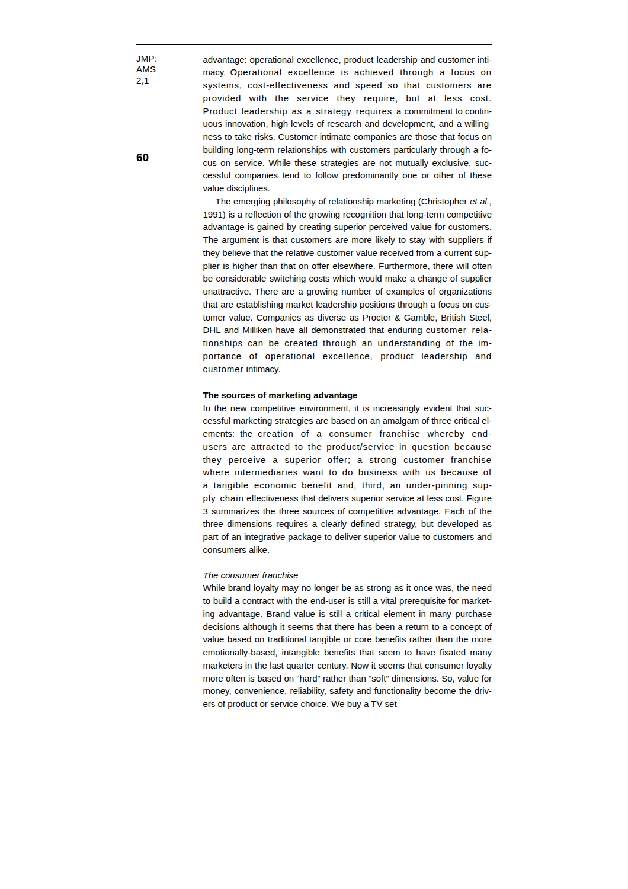JMP:
AMS
2,1
60
advantage: operational excellence, product leadership and customer intimacy. Operational excellence is achieved through a focus on systems, cost-effectiveness and speed so that customers are provided with the service they require, but at less cost. Product leadership as a strategy requires a commitment to continuous innovation, high levels of research and development, and a willingness to take risks. Customer-intimate companies are those that focus on building long-term relationships with customers particularly through a focus on service. While these strategies are not mutually exclusive, successful companies tend to follow predominantly one or other of these value disciplines.
The emerging philosophy of relationship marketing (Christopher et al., 1991) is a reflection of the growing recognition that long-term competitive advantage is gained by creating superior perceived value for customers. The argument is that customers are more likely to stay with suppliers if they believe that the relative customer value received from a current supplier is higher than that on offer elsewhere. Furthermore, there will often be considerable switching costs which would make a change of supplier unattractive. There are a growing number of examples of organizations that are establishing market leadership positions through a focus on customer value. Companies as diverse as Procter & Gamble, British Steel, DHL and Milliken have all demonstrated that enduring customer relationships can be created through an understanding of the importance of operational excellence, product leadership and customer intimacy.
The sources of marketing advantage
In the new competitive environment, it is increasingly evident that successful marketing strategies are based on an amalgam of three critical elements: the creation of a consumer franchise whereby end-users are attracted to the product/service in question because they perceive a superior offer; a strong customer franchise where intermediaries want to do business with us because of a tangible economic benefit and, third, an under-pinning supply chain effectiveness that delivers superior service at less cost. Figure 3 summarizes the three sources of competitive advantage. Each of the three dimensions requires a clearly defined strategy, but developed as part of an integrative package to deliver superior value to customers and consumers alike.
The consumer franchise
While brand loyalty may no longer be as strong as it once was, the need to build a contract with the end-user is still a vital prerequisite for marketing advantage. Brand value is still a critical element in many purchase decisions although it seems that there has been a return to a concept of value based on traditional tangible or core benefits rather than the more emotionally-based, intangible benefits that seem to have fixated many marketers in the last quarter century. Now it seems that consumer loyalty more often is based on “hard” rather than “soft” dimensions. So, value for money, convenience, reliability, safety and functionality become the drivers of product or service choice. We buy a TV set